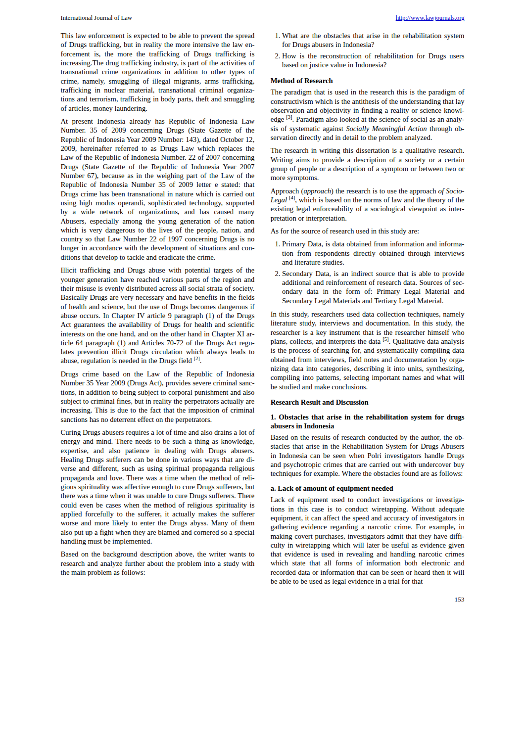International Journal of Law http://www.lawjournals.org
This law enforcement is expected to be able to prevent the spread of Drugs trafficking, but in reality the more intensive the law enforcement is, the more the trafficking of Drugs trafficking is increasing.The drug trafficking industry, is part of the activities of transnational crime organizations in addition to other types of crime, namely, smuggling of illegal migrants, arms trafficking, trafficking in nuclear material, transnational criminal organizations and terrorism, trafficking in body parts, theft and smuggling of articles, money laundering.
At present Indonesia already has Republic of Indonesia Law Number. 35 of 2009 concerning Drugs (State Gazette of the Republic of Indonesia Year 2009 Number: 143), dated October 12, 2009, hereinafter referred to as Drugs Law which replaces the Law of the Republic of Indonesia Number. 22 of 2007 concerning Drugs (State Gazette of the Republic of Indonesia Year 2007 Number 67), because as in the weighing part of the Law of the Republic of Indonesia Number 35 of 2009 letter e stated: that Drugs crime has been transnational in nature which is carried out using high modus operandi, sophisticated technology, supported by a wide network of organizations, and has caused many Abusers, especially among the young generation of the nation which is very dangerous to the lives of the people, nation, and country so that Law Number 22 of 1997 concerning Drugs is no longer in accordance with the development of situations and conditions that develop to tackle and eradicate the crime.
Illicit trafficking and Drugs abuse with potential targets of the younger generation have reached various parts of the region and their misuse is evenly distributed across all social strata of society. Basically Drugs are very necessary and have benefits in the fields of health and science, but the use of Drugs becomes dangerous if abuse occurs. In Chapter IV article 9 paragraph (1) of the Drugs Act guarantees the availability of Drugs for health and scientific interests on the one hand, and on the other hand in Chapter XI article 64 paragraph (1) and Articles 70-72 of the Drugs Act regulates prevention illicit Drugs circulation which always leads to abuse, regulation is needed in the Drugs field [2].
Drugs crime based on the Law of the Republic of Indonesia Number 35 Year 2009 (Drugs Act), provides severe criminal sanctions, in addition to being subject to corporal punishment and also subject to criminal fines, but in reality the perpetrators actually are increasing. This is due to the fact that the imposition of criminal sanctions has no deterrent effect on the perpetrators.
Curing Drugs abusers requires a lot of time and also drains a lot of energy and mind. There needs to be such a thing as knowledge, expertise, and also patience in dealing with Drugs abusers. Healing Drugs sufferers can be done in various ways that are diverse and different, such as using spiritual propaganda religious propaganda and love. There was a time when the method of religious spirituality was affective enough to cure Drugs sufferers, but there was a time when it was unable to cure Drugs sufferers. There could even be cases when the method of religious spirituality is applied forcefully to the sufferer, it actually makes the sufferer worse and more likely to enter the Drugs abyss. Many of them also put up a fight when they are blamed and cornered so a special handling must be implemented.
Based on the background description above, the writer wants to research and analyze further about the problem into a study with the main problem as follows:
What are the obstacles that arise in the rehabilitation system for Drugs abusers in Indonesia?
How is the reconstruction of rehabilitation for Drugs users based on justice value in Indonesia?
Method of Research
The paradigm that is used in the research this is the paradigm of constructivism which is the antithesis of the understanding that lay observation and objectivity in finding a reality or science knowledge [3]. Paradigm also looked at the science of social as an analysis of systematic against Socially Meaningful Action through observation directly and in detail to the problem analyzed.
The research in writing this dissertation is a qualitative research. Writing aims to provide a description of a society or a certain group of people or a description of a symptom or between two or more symptoms.
Approach (approach) the research is to use the approach of Socio-Legal [4], which is based on the norms of law and the theory of the existing legal enforceability of a sociological viewpoint as interpretation or interpretation.
As for the source of research used in this study are:
Primary Data, is data obtained from information and information from respondents directly obtained through interviews and literature studies.
Secondary Data, is an indirect source that is able to provide additional and reinforcement of research data. Sources of secondary data in the form of: Primary Legal Material and Secondary Legal Materials and Tertiary Legal Material.
In this study, researchers used data collection techniques, namely literature study, interviews and documentation. In this study, the researcher is a key instrument that is the researcher himself who plans, collects, and interprets the data [5]. Qualitative data analysis is the process of searching for, and systematically compiling data obtained from interviews, field notes and documentation by organizing data into categories, describing it into units, synthesizing, compiling into patterns, selecting important names and what will be studied and make conclusions.
Research Result and Discussion
1. Obstacles that arise in the rehabilitation system for drugs abusers in Indonesia
Based on the results of research conducted by the author, the obstacles that arise in the Rehabilitation System for Drugs Abusers in Indonesia can be seen when Polri investigators handle Drugs and psychotropic crimes that are carried out with undercover buy techniques for example. Where the obstacles found are as follows:
a. Lack of amount of equipment needed
Lack of equipment used to conduct investigations or investigations in this case is to conduct wiretapping. Without adequate equipment, it can affect the speed and accuracy of investigators in gathering evidence regarding a narcotic crime. For example, in making covert purchases, investigators admit that they have difficulty in wiretapping which will later be useful as evidence given that evidence is used in revealing and handling narcotic crimes which state that all forms of information both electronic and recorded data or information that can be seen or heard then it will be able to be used as legal evidence in a trial for that
153